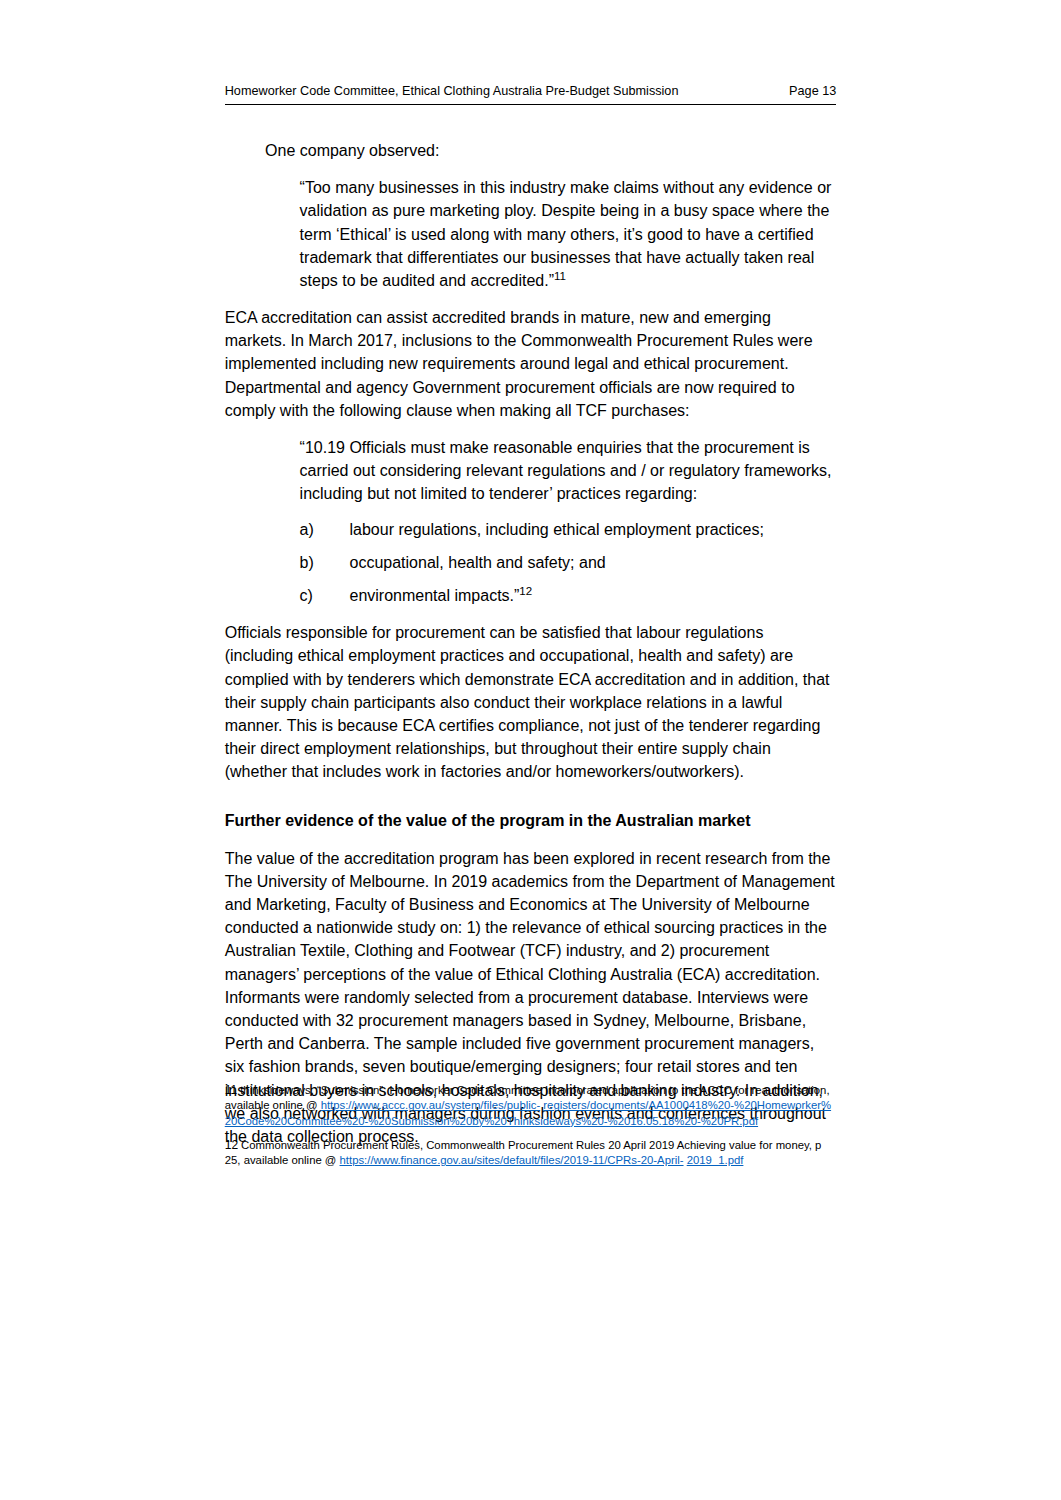Homeworker Code Committee, Ethical Clothing Australia Pre-Budget Submission
Page 13
One company observed:
“Too many businesses in this industry make claims without any evidence or validation as pure marketing ploy. Despite being in a busy space where the term ‘Ethical’ is used along with many others, it’s good to have a certified trademark that differentiates our businesses that have actually taken real steps to be audited and accredited.”11
ECA accreditation can assist accredited brands in mature, new and emerging markets. In March 2017, inclusions to the Commonwealth Procurement Rules were implemented including new requirements around legal and ethical procurement. Departmental and agency Government procurement officials are now required to comply with the following clause when making all TCF purchases:
“10.19 Officials must make reasonable enquiries that the procurement is carried out considering relevant regulations and / or regulatory frameworks, including but not limited to tenderer’ practices regarding:
a) labour regulations, including ethical employment practices;
b) occupational, health and safety; and
c) environmental impacts.”12
Officials responsible for procurement can be satisfied that labour regulations (including ethical employment practices and occupational, health and safety) are complied with by tenderers which demonstrate ECA accreditation and in addition, that their supply chain participants also conduct their workplace relations in a lawful manner. This is because ECA certifies compliance, not just of the tenderer regarding their direct employment relationships, but throughout their entire supply chain (whether that includes work in factories and/or homeworkers/outworkers).
Further evidence of the value of the program in the Australian market
The value of the accreditation program has been explored in recent research from the The University of Melbourne. In 2019 academics from the Department of Management and Marketing, Faculty of Business and Economics at The University of Melbourne conducted a nationwide study on: 1) the relevance of ethical sourcing practices in the Australian Textile, Clothing and Footwear (TCF) industry, and 2) procurement managers’ perceptions of the value of Ethical Clothing Australia (ECA) accreditation. Informants were randomly selected from a procurement database. Interviews were conducted with 32 procurement managers based in Sydney, Melbourne, Brisbane, Perth and Canberra. The sample included five government procurement managers, six fashion brands, seven boutique/emerging designers; four retail stores and ten institutional buyers in schools, hospitals, hospitality and banking industry. In addition, we also networked with managers during fashion events and conferences throughout the data collection process.
11thinksideways, “Submission”, Homeworker Code Committee Incorporated application to the ACCC for reauthorisation, available online @ https://www.accc.gov.au/system/files/public- registers/documents/AA1000418%20-%20Homeworker%20Code%20Committee%20-%20Submission%20by%20Thinksideways%20-%2016.05.18%20-%20PR.pdf
12 Commonwealth Procurement Rules, Commonwealth Procurement Rules 20 April 2019 Achieving value for money, p 25, available online @ https://www.finance.gov.au/sites/default/files/2019-11/CPRs-20-April- 2019_1.pdf